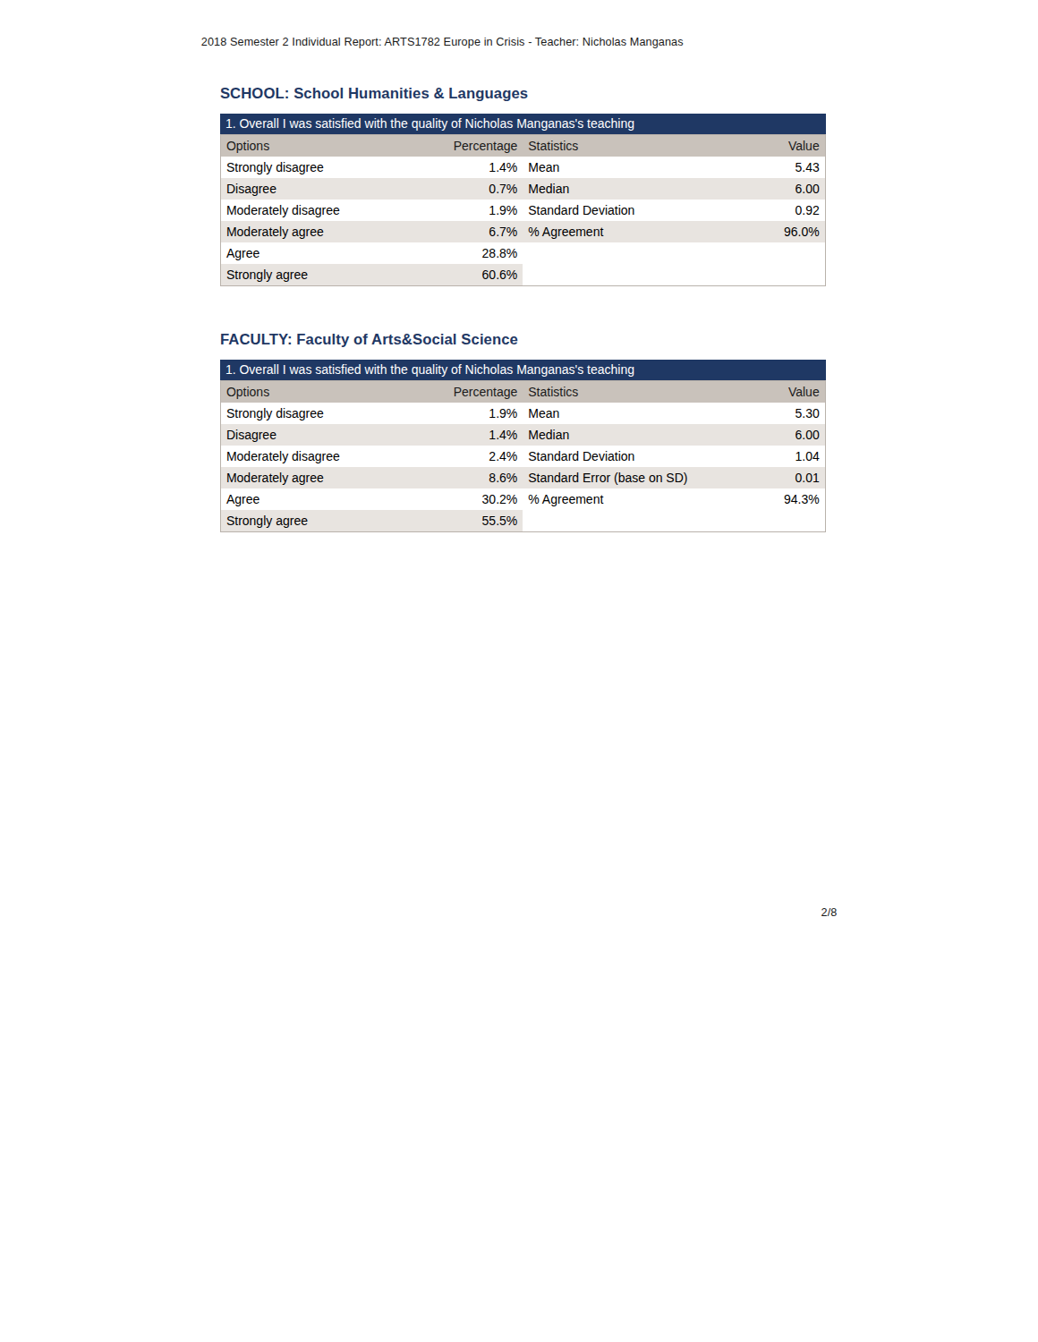2018 Semester 2 Individual Report: ARTS1782 Europe in Crisis - Teacher: Nicholas Manganas
SCHOOL: School Humanities & Languages
1. Overall I was satisfied with the quality of Nicholas Manganas's teaching
| Options | Percentage | Statistics | Value |
| Strongly disagree | 1.4% | Mean | 5.43 |
| Disagree | 0.7% | Median | 6.00 |
| Moderately disagree | 1.9% | Standard Deviation | 0.92 |
| Moderately agree | 6.7% | % Agreement | 96.0% |
| Agree | 28.8% | | |
| Strongly agree | 60.6% | | |
FACULTY: Faculty of Arts&Social Science
1. Overall I was satisfied with the quality of Nicholas Manganas's teaching
| Options | Percentage | Statistics | Value |
| Strongly disagree | 1.9% | Mean | 5.30 |
| Disagree | 1.4% | Median | 6.00 |
| Moderately disagree | 2.4% | Standard Deviation | 1.04 |
| Moderately agree | 8.6% | Standard Error (base on SD) | 0.01 |
| Agree | 30.2% | % Agreement | 94.3% |
| Strongly agree | 55.5% | | |
2/8